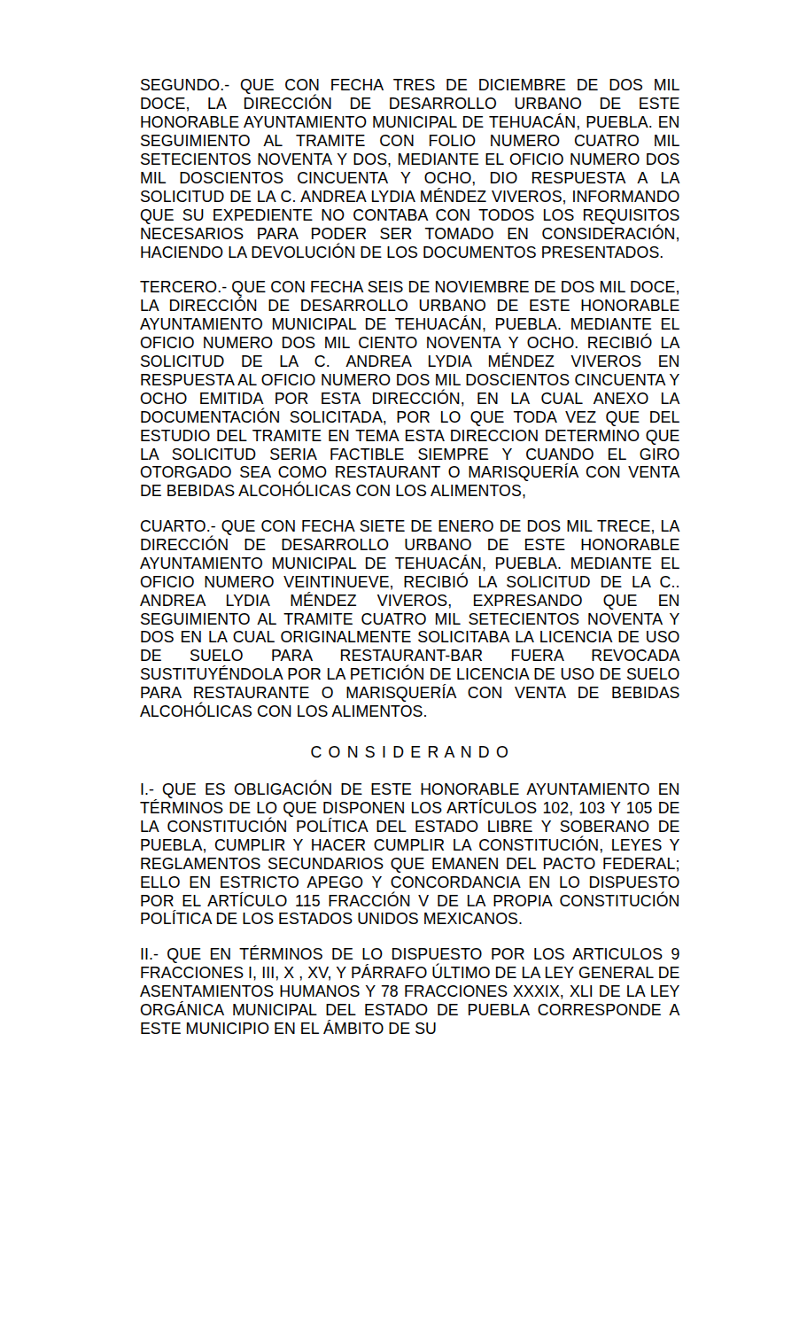SEGUNDO.- QUE CON FECHA TRES DE DICIEMBRE DE DOS MIL DOCE, LA DIRECCIÓN DE DESARROLLO URBANO DE ESTE HONORABLE AYUNTAMIENTO MUNICIPAL DE TEHUACÁN, PUEBLA. EN SEGUIMIENTO AL TRAMITE CON FOLIO NUMERO CUATRO MIL SETECIENTOS NOVENTA Y DOS, MEDIANTE EL OFICIO NUMERO DOS MIL DOSCIENTOS CINCUENTA Y OCHO, DIO RESPUESTA A LA SOLICITUD DE LA C. ANDREA LYDIA MÉNDEZ VIVEROS, INFORMANDO QUE SU EXPEDIENTE NO CONTABA CON TODOS LOS REQUISITOS NECESARIOS PARA PODER SER TOMADO EN CONSIDERACIÓN, HACIENDO LA DEVOLUCIÓN DE LOS DOCUMENTOS PRESENTADOS.
TERCERO.- QUE CON FECHA SEIS DE NOVIEMBRE DE DOS MIL DOCE, LA DIRECCIÓN DE DESARROLLO URBANO DE ESTE HONORABLE AYUNTAMIENTO MUNICIPAL DE TEHUACÁN, PUEBLA. MEDIANTE EL OFICIO NUMERO DOS MIL CIENTO NOVENTA Y OCHO. RECIBIÓ LA SOLICITUD DE LA C. ANDREA LYDIA MÉNDEZ VIVEROS EN RESPUESTA AL OFICIO NUMERO DOS MIL DOSCIENTOS CINCUENTA Y OCHO EMITIDA POR ESTA DIRECCIÓN, EN LA CUAL ANEXO LA DOCUMENTACIÓN SOLICITADA, POR LO QUE TODA VEZ QUE DEL ESTUDIO DEL TRAMITE EN TEMA ESTA DIRECCION DETERMINO QUE LA SOLICITUD SERIA FACTIBLE SIEMPRE Y CUANDO EL GIRO OTORGADO SEA COMO RESTAURANT O MARISQUERÍA CON VENTA DE BEBIDAS ALCOHÓLICAS CON LOS ALIMENTOS,
CUARTO.- QUE CON FECHA SIETE DE ENERO DE DOS MIL TRECE, LA DIRECCIÓN DE DESARROLLO URBANO DE ESTE HONORABLE AYUNTAMIENTO MUNICIPAL DE TEHUACÁN, PUEBLA. MEDIANTE EL OFICIO NUMERO VEINTINUEVE, RECIBIÓ LA SOLICITUD DE LA C.. ANDREA LYDIA MÉNDEZ VIVEROS, EXPRESANDO QUE EN SEGUIMIENTO AL TRAMITE CUATRO MIL SETECIENTOS NOVENTA Y DOS EN LA CUAL ORIGINALMENTE SOLICITABA LA LICENCIA DE USO DE SUELO PARA RESTAURANT-BAR FUERA REVOCADA SUSTITUYÉNDOLA POR LA PETICIÓN DE LICENCIA DE USO DE SUELO PARA RESTAURANTE O MARISQUERÍA CON VENTA DE BEBIDAS ALCOHÓLICAS CON LOS ALIMENTOS.
C O N S I D E R A N D O
I.- QUE ES OBLIGACIÓN DE ESTE HONORABLE AYUNTAMIENTO EN TÉRMINOS DE LO QUE DISPONEN LOS ARTÍCULOS 102, 103 Y 105 DE LA CONSTITUCIÓN POLÍTICA DEL ESTADO LIBRE Y SOBERANO DE PUEBLA, CUMPLIR Y HACER CUMPLIR LA CONSTITUCIÓN, LEYES Y REGLAMENTOS SECUNDARIOS QUE EMANEN DEL PACTO FEDERAL; ELLO EN ESTRICTO APEGO Y CONCORDANCIA EN LO DISPUESTO POR EL ARTÍCULO 115 FRACCIÓN V DE LA PROPIA CONSTITUCIÓN POLÍTICA DE LOS ESTADOS UNIDOS MEXICANOS.
II.- QUE EN TÉRMINOS DE LO DISPUESTO POR LOS ARTICULOS 9 FRACCIONES I, III, X , XV, Y PÁRRAFO ÚLTIMO DE LA LEY GENERAL DE ASENTAMIENTOS HUMANOS Y 78 FRACCIONES XXXIX, XLI DE LA LEY ORGÁNICA MUNICIPAL DEL ESTADO DE PUEBLA CORRESPONDE A ESTE MUNICIPIO EN EL ÁMBITO DE SU